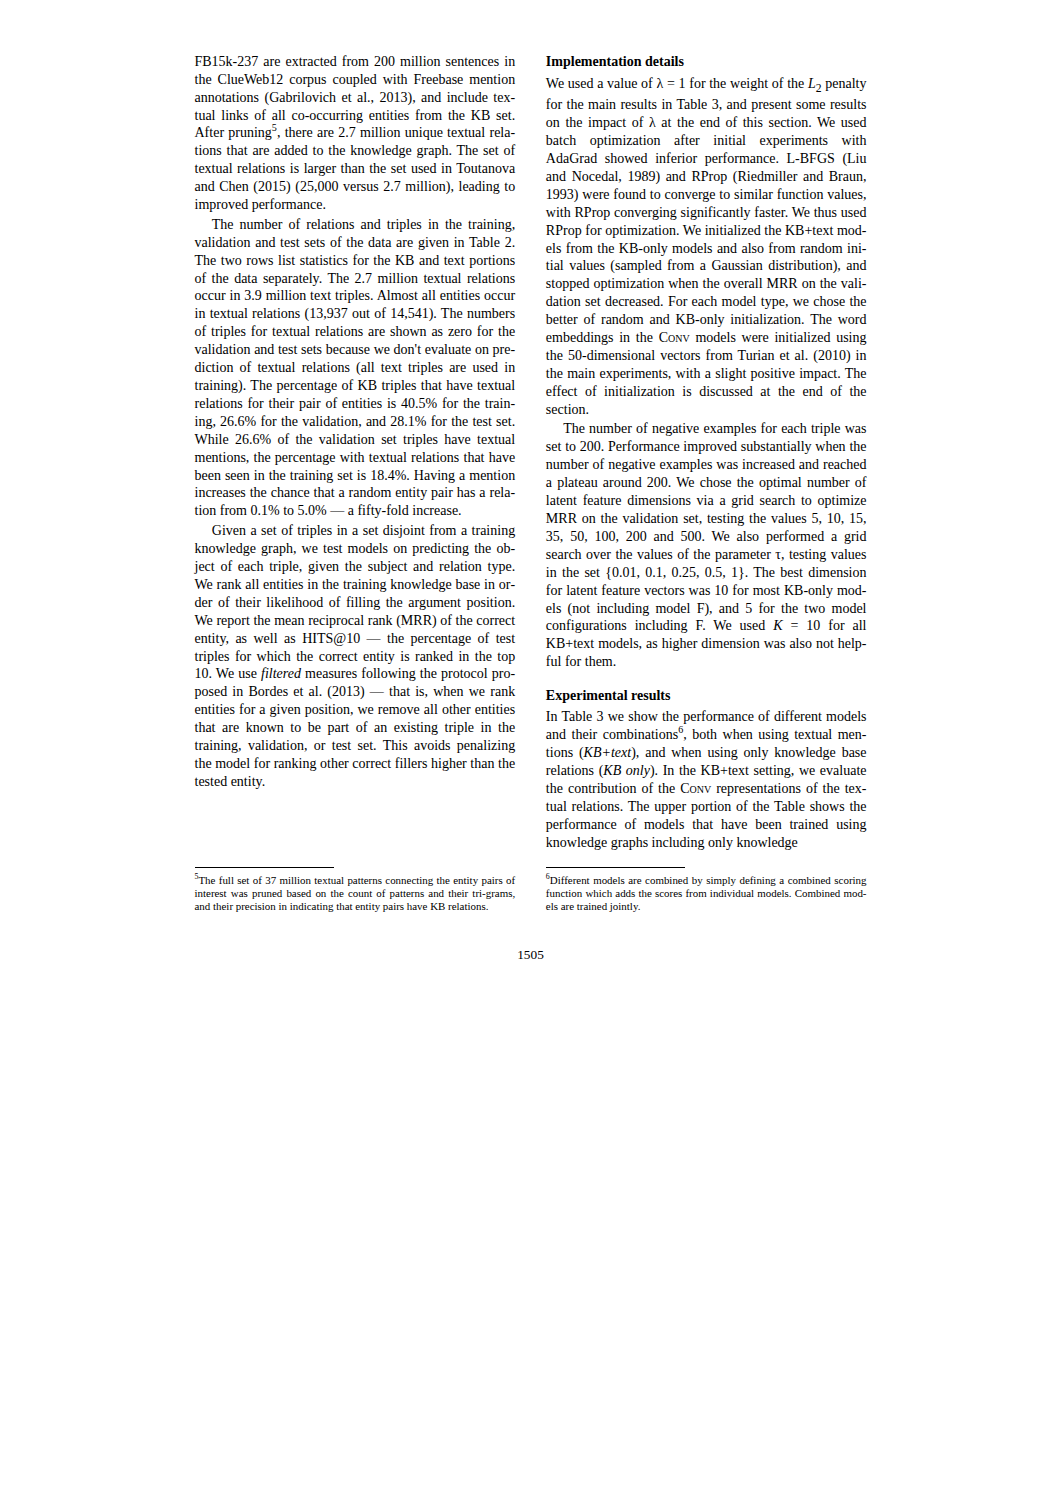FB15k-237 are extracted from 200 million sentences in the ClueWeb12 corpus coupled with Freebase mention annotations (Gabrilovich et al., 2013), and include textual links of all co-occurring entities from the KB set. After pruning5, there are 2.7 million unique textual relations that are added to the knowledge graph. The set of textual relations is larger than the set used in Toutanova and Chen (2015) (25,000 versus 2.7 million), leading to improved performance.
The number of relations and triples in the training, validation and test sets of the data are given in Table 2. The two rows list statistics for the KB and text portions of the data separately. The 2.7 million textual relations occur in 3.9 million text triples. Almost all entities occur in textual relations (13,937 out of 14,541). The numbers of triples for textual relations are shown as zero for the validation and test sets because we don't evaluate on prediction of textual relations (all text triples are used in training). The percentage of KB triples that have textual relations for their pair of entities is 40.5% for the training, 26.6% for the validation, and 28.1% for the test set. While 26.6% of the validation set triples have textual mentions, the percentage with textual relations that have been seen in the training set is 18.4%. Having a mention increases the chance that a random entity pair has a relation from 0.1% to 5.0% — a fifty-fold increase.
Given a set of triples in a set disjoint from a training knowledge graph, we test models on predicting the object of each triple, given the subject and relation type. We rank all entities in the training knowledge base in order of their likelihood of filling the argument position. We report the mean reciprocal rank (MRR) of the correct entity, as well as HITS@10 — the percentage of test triples for which the correct entity is ranked in the top 10. We use filtered measures following the protocol proposed in Bordes et al. (2013) — that is, when we rank entities for a given position, we remove all other entities that are known to be part of an existing triple in the training, validation, or test set. This avoids penalizing the model for ranking other correct fillers higher than the tested entity.
5The full set of 37 million textual patterns connecting the entity pairs of interest was pruned based on the count of patterns and their tri-grams, and their precision in indicating that entity pairs have KB relations.
Implementation details
We used a value of λ = 1 for the weight of the L2 penalty for the main results in Table 3, and present some results on the impact of λ at the end of this section. We used batch optimization after initial experiments with AdaGrad showed inferior performance. L-BFGS (Liu and Nocedal, 1989) and RProp (Riedmiller and Braun, 1993) were found to converge to similar function values, with RProp converging significantly faster. We thus used RProp for optimization. We initialized the KB+text models from the KB-only models and also from random initial values (sampled from a Gaussian distribution), and stopped optimization when the overall MRR on the validation set decreased. For each model type, we chose the better of random and KB-only initialization. The word embeddings in the Conv models were initialized using the 50-dimensional vectors from Turian et al. (2010) in the main experiments, with a slight positive impact. The effect of initialization is discussed at the end of the section.
The number of negative examples for each triple was set to 200. Performance improved substantially when the number of negative examples was increased and reached a plateau around 200. We chose the optimal number of latent feature dimensions via a grid search to optimize MRR on the validation set, testing the values 5, 10, 15, 35, 50, 100, 200 and 500. We also performed a grid search over the values of the parameter τ, testing values in the set {0.01, 0.1, 0.25, 0.5, 1}. The best dimension for latent feature vectors was 10 for most KB-only models (not including model F), and 5 for the two model configurations including F. We used K = 10 for all KB+text models, as higher dimension was also not helpful for them.
Experimental results
In Table 3 we show the performance of different models and their combinations6, both when using textual mentions (KB+text), and when using only knowledge base relations (KB only). In the KB+text setting, we evaluate the contribution of the Conv representations of the textual relations. The upper portion of the Table shows the performance of models that have been trained using knowledge graphs including only knowledge
6Different models are combined by simply defining a combined scoring function which adds the scores from individual models. Combined models are trained jointly.
1505